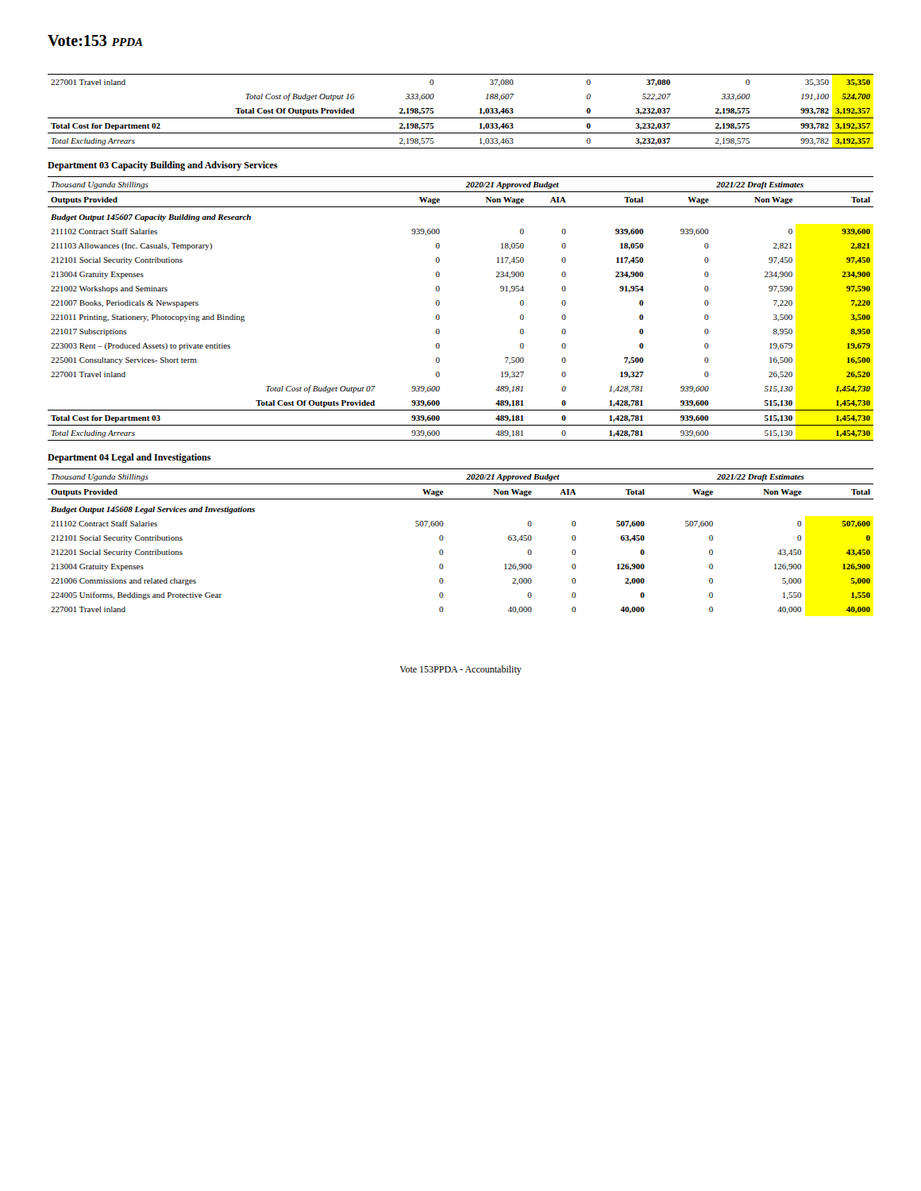Vote:153 PPDA
| 227001 Travel inland | 0 | 37,080 | 0 | 37,080 | 0 | 35,350 | 35,350 |
| Total Cost of Budget Output 16 | 333,600 | 188,607 | 0 | 522,207 | 333,600 | 191,100 | 524,700 |
| Total Cost Of Outputs Provided | 2,198,575 | 1,033,463 | 0 | 3,232,037 | 2,198,575 | 993,782 | 3,192,357 |
| Total Cost for Department 02 | 2,198,575 | 1,033,463 | 0 | 3,232,037 | 2,198,575 | 993,782 | 3,192,357 |
| Total Excluding Arrears | 2,198,575 | 1,033,463 | 0 | 3,232,037 | 2,198,575 | 993,782 | 3,192,357 |
Department 03 Capacity Building and Advisory Services
| Thousand Uganda Shillings | 2020/21 Approved Budget | 2021/22 Draft Estimates |
| Outputs Provided | Wage | Non Wage | AIA | Total | Wage | Non Wage | Total |
| Budget Output 145607 Capacity Building and Research |
| 211102 Contract Staff Salaries | 939,600 | 0 | 0 | 939,600 | 939,600 | 0 | 939,600 |
| 211103 Allowances (Inc. Casuals, Temporary) | 0 | 18,050 | 0 | 18,050 | 0 | 2,821 | 2,821 |
| 212101 Social Security Contributions | 0 | 117,450 | 0 | 117,450 | 0 | 97,450 | 97,450 |
| 213004 Gratuity Expenses | 0 | 234,900 | 0 | 234,900 | 0 | 234,900 | 234,900 |
| 221002 Workshops and Seminars | 0 | 91,954 | 0 | 91,954 | 0 | 97,590 | 97,590 |
| 221007 Books, Periodicals & Newspapers | 0 | 0 | 0 | 0 | 0 | 7,220 | 7,220 |
| 221011 Printing, Stationery, Photocopying and Binding | 0 | 0 | 0 | 0 | 0 | 3,500 | 3,500 |
| 221017 Subscriptions | 0 | 0 | 0 | 0 | 0 | 8,950 | 8,950 |
| 223003 Rent – (Produced Assets) to private entities | 0 | 0 | 0 | 0 | 0 | 19,679 | 19,679 |
| 225001 Consultancy Services- Short term | 0 | 7,500 | 0 | 7,500 | 0 | 16,500 | 16,500 |
| 227001 Travel inland | 0 | 19,327 | 0 | 19,327 | 0 | 26,520 | 26,520 |
| Total Cost of Budget Output 07 | 939,600 | 489,181 | 0 | 1,428,781 | 939,600 | 515,130 | 1,454,730 |
| Total Cost Of Outputs Provided | 939,600 | 489,181 | 0 | 1,428,781 | 939,600 | 515,130 | 1,454,730 |
| Total Cost for Department 03 | 939,600 | 489,181 | 0 | 1,428,781 | 939,600 | 515,130 | 1,454,730 |
| Total Excluding Arrears | 939,600 | 489,181 | 0 | 1,428,781 | 939,600 | 515,130 | 1,454,730 |
Department 04 Legal and Investigations
| Thousand Uganda Shillings | 2020/21 Approved Budget | 2021/22 Draft Estimates |
| Outputs Provided | Wage | Non Wage | AIA | Total | Wage | Non Wage | Total |
| Budget Output 145608 Legal Services and Investigations |
| 211102 Contract Staff Salaries | 507,600 | 0 | 0 | 507,600 | 507,600 | 0 | 507,600 |
| 212101 Social Security Contributions | 0 | 63,450 | 0 | 63,450 | 0 | 0 | 0 |
| 212201 Social Security Contributions | 0 | 0 | 0 | 0 | 0 | 43,450 | 43,450 |
| 213004 Gratuity Expenses | 0 | 126,900 | 0 | 126,900 | 0 | 126,900 | 126,900 |
| 221006 Commissions and related charges | 0 | 2,000 | 0 | 2,000 | 0 | 5,000 | 5,000 |
| 224005 Uniforms, Beddings and Protective Gear | 0 | 0 | 0 | 0 | 0 | 1,550 | 1,550 |
| 227001 Travel inland | 0 | 40,000 | 0 | 40,000 | 0 | 40,000 | 40,000 |
Vote 153PPDA - Accountability